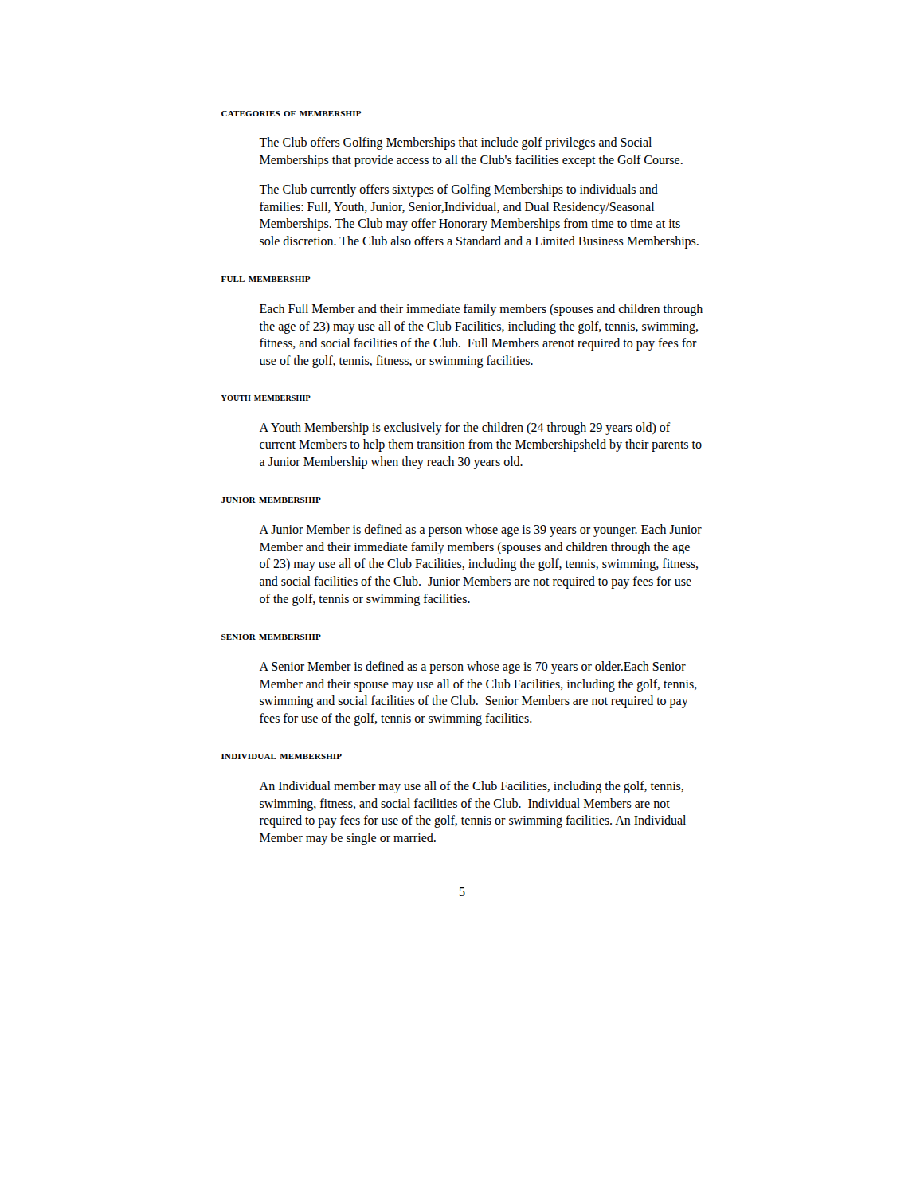Categories of Membership
The Club offers Golfing Memberships that include golf privileges and Social Memberships that provide access to all the Club's facilities except the Golf Course.
The Club currently offers sixtypes of Golfing Memberships to individuals and families: Full, Youth, Junior, Senior,Individual, and Dual Residency/Seasonal Memberships. The Club may offer Honorary Memberships from time to time at its sole discretion. The Club also offers a Standard and a Limited Business Memberships.
Full Membership
Each Full Member and their immediate family members (spouses and children through the age of 23) may use all of the Club Facilities, including the golf, tennis, swimming, fitness, and social facilities of the Club. Full Members arenot required to pay fees for use of the golf, tennis, fitness, or swimming facilities.
Youth Membership
A Youth Membership is exclusively for the children (24 through 29 years old) of current Members to help them transition from the Membershipsheld by their parents to a Junior Membership when they reach 30 years old.
Junior Membership
A Junior Member is defined as a person whose age is 39 years or younger. Each Junior Member and their immediate family members (spouses and children through the age of 23) may use all of the Club Facilities, including the golf, tennis, swimming, fitness, and social facilities of the Club. Junior Members are not required to pay fees for use of the golf, tennis or swimming facilities.
Senior Membership
A Senior Member is defined as a person whose age is 70 years or older.Each Senior Member and their spouse may use all of the Club Facilities, including the golf, tennis, swimming and social facilities of the Club. Senior Members are not required to pay fees for use of the golf, tennis or swimming facilities.
Individual Membership
An Individual member may use all of the Club Facilities, including the golf, tennis, swimming, fitness, and social facilities of the Club. Individual Members are not required to pay fees for use of the golf, tennis or swimming facilities. An Individual Member may be single or married.
5